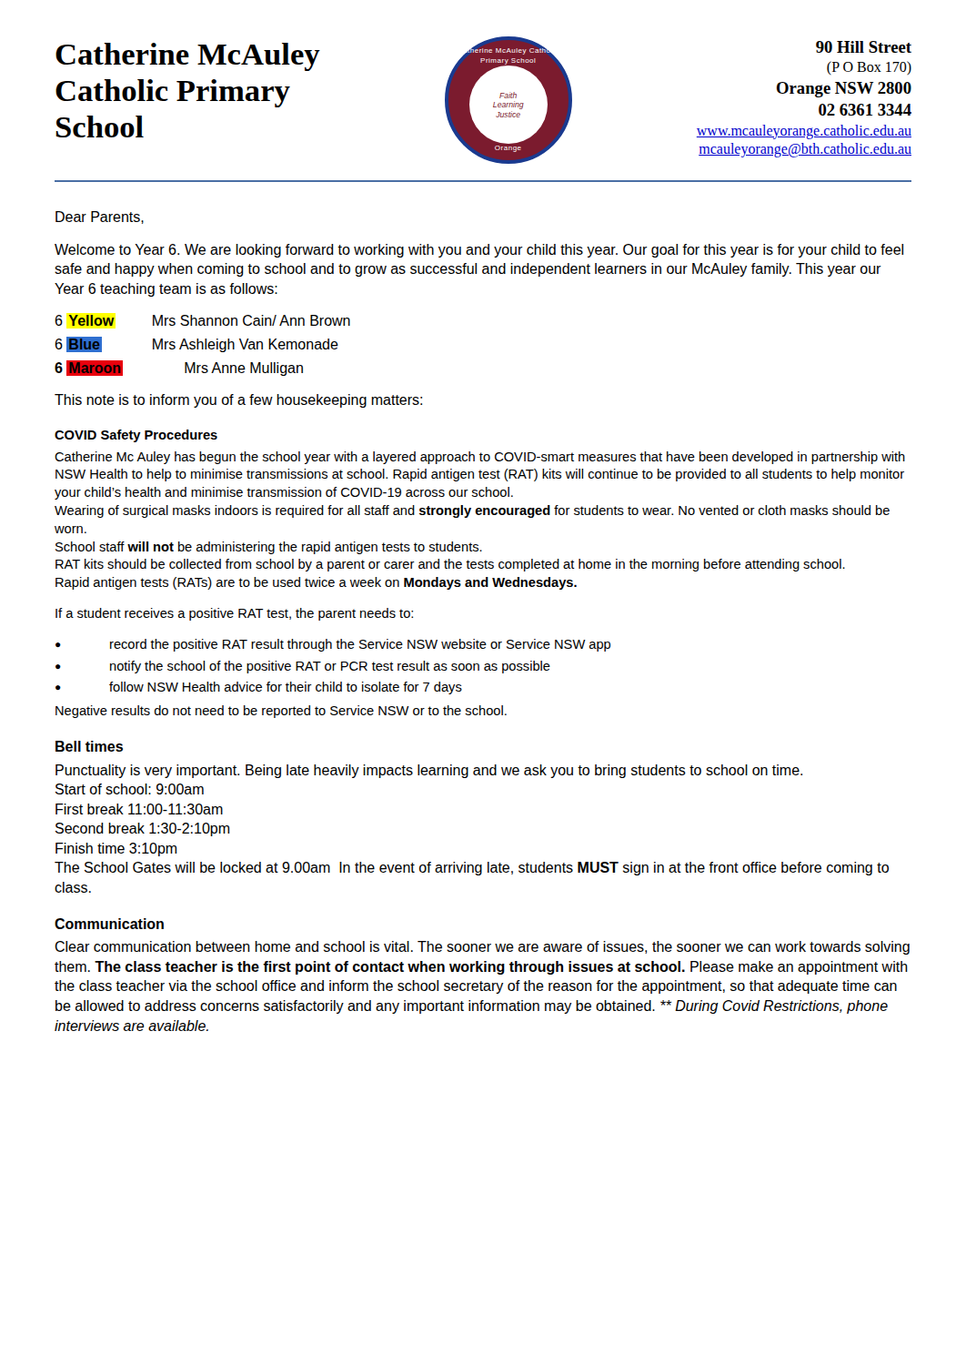Catherine McAuley
Catholic Primary
School
Catherine McAuley Catholic Primary School
Faith
Learning
Justice
Orange
90 Hill Street
(P O Box 170)
Orange NSW 2800
02 6361 3344
www.mcauleyorange.catholic.edu.au
mcauleyorange@bth.catholic.edu.au
Dear Parents,
Welcome to Year 6. We are looking forward to working with you and your child this year. Our goal for this year is for your child to feel safe and happy when coming to school and to grow as successful and independent learners in our McAuley family. This year our Year 6 teaching team is as follows:
6 Yellow Mrs Shannon Cain/ Ann Brown
6 Blue Mrs Ashleigh Van Kemonade
6 Maroon Mrs Anne Mulligan
This note is to inform you of a few housekeeping matters:
COVID Safety Procedures
Catherine Mc Auley has begun the school year with a layered approach to COVID-smart measures that have been developed in partnership with NSW Health to help to minimise transmissions at school. Rapid antigen test (RAT) kits will continue to be provided to all students to help monitor your child’s health and minimise transmission of COVID-19 across our school.
Wearing of surgical masks indoors is required for all staff and strongly encouraged for students to wear. No vented or cloth masks should be worn.
School staff will not be administering the rapid antigen tests to students.
RAT kits should be collected from school by a parent or carer and the tests completed at home in the morning before attending school.
Rapid antigen tests (RATs) are to be used twice a week on Mondays and Wednesdays.
If a student receives a positive RAT test, the parent needs to:
record the positive RAT result through the Service NSW website or Service NSW app
notify the school of the positive RAT or PCR test result as soon as possible
follow NSW Health advice for their child to isolate for 7 days
Negative results do not need to be reported to Service NSW or to the school.
Bell times
Punctuality is very important. Being late heavily impacts learning and we ask you to bring students to school on time.
Start of school: 9:00am
First break 11:00-11:30am
Second break 1:30-2:10pm
Finish time 3:10pm
The School Gates will be locked at 9.00am In the event of arriving late, students MUST sign in at the front office before coming to class.
Communication
Clear communication between home and school is vital. The sooner we are aware of issues, the sooner we can work towards solving them. The class teacher is the first point of contact when working through issues at school. Please make an appointment with the class teacher via the school office and inform the school secretary of the reason for the appointment, so that adequate time can be allowed to address concerns satisfactorily and any important information may be obtained. ** During Covid Restrictions, phone interviews are available.